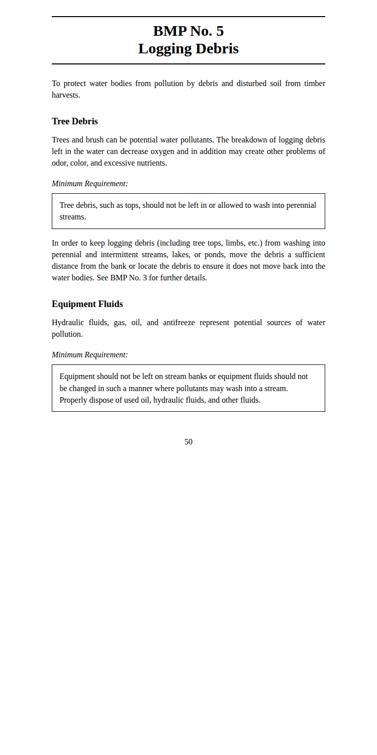BMP No. 5 Logging Debris
To protect water bodies from pollution by debris and disturbed soil from timber harvests.
Tree Debris
Trees and brush can be potential water pollutants. The breakdown of logging debris left in the water can decrease oxygen and in addition may create other problems of odor, color, and excessive nutrients.
Minimum Requirement:
Tree debris, such as tops, should not be left in or allowed to wash into perennial streams.
In order to keep logging debris (including tree tops, limbs, etc.) from washing into perennial and intermittent streams, lakes, or ponds, move the debris a sufficient distance from the bank or locate the debris to ensure it does not move back into the water bodies. See BMP No. 3 for further details.
Equipment Fluids
Hydraulic fluids, gas, oil, and antifreeze represent potential sources of water pollution.
Minimum Requirement:
Equipment should not be left on stream banks or equipment fluids should not be changed in such a manner where pollutants may wash into a stream. Properly dispose of used oil, hydraulic fluids, and other fluids.
50